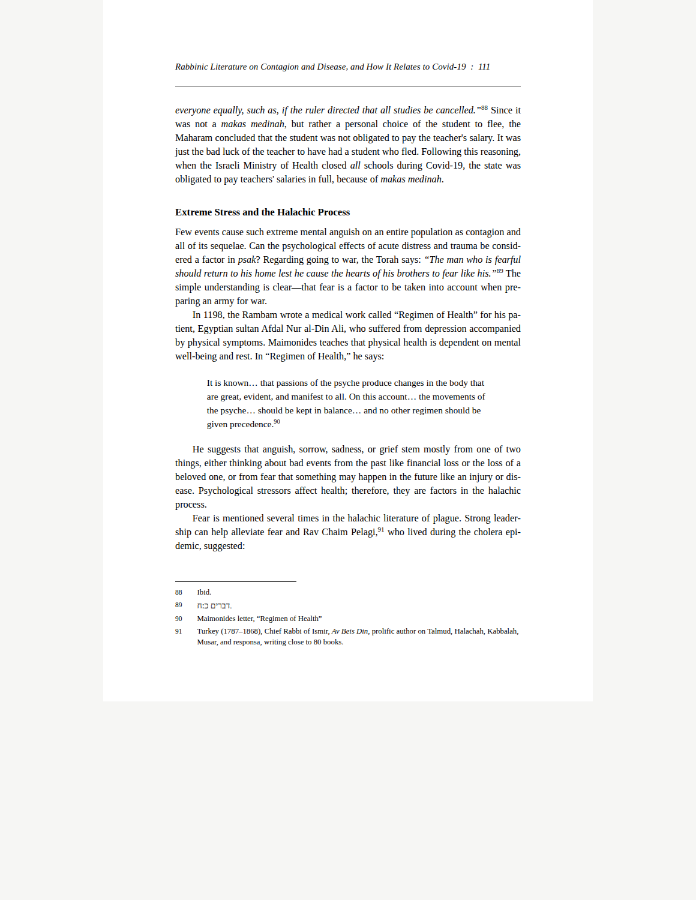Rabbinic Literature on Contagion and Disease, and How It Relates to Covid-19 : 111
everyone equally, such as, if the ruler directed that all studies be cancelled.”88 Since it was not a makas medinah, but rather a personal choice of the student to flee, the Maharam concluded that the student was not obligated to pay the teacher's salary. It was just the bad luck of the teacher to have had a student who fled. Following this reasoning, when the Israeli Ministry of Health closed all schools during Covid-19, the state was obligated to pay teachers' salaries in full, because of makas medinah.
Extreme Stress and the Halachic Process
Few events cause such extreme mental anguish on an entire population as contagion and all of its sequelae. Can the psychological effects of acute distress and trauma be considered a factor in psak? Regarding going to war, the Torah says: “The man who is fearful should return to his home lest he cause the hearts of his brothers to fear like his.”89 The simple understanding is clear—that fear is a factor to be taken into account when preparing an army for war.
In 1198, the Rambam wrote a medical work called “Regimen of Health” for his patient, Egyptian sultan Afdal Nur al-Din Ali, who suffered from depression accompanied by physical symptoms. Maimonides teaches that physical health is dependent on mental well-being and rest. In “Regimen of Health,” he says:
It is known… that passions of the psyche produce changes in the body that are great, evident, and manifest to all. On this account… the movements of the psyche… should be kept in balance… and no other regimen should be given precedence.90
He suggests that anguish, sorrow, sadness, or grief stem mostly from one of two things, either thinking about bad events from the past like financial loss or the loss of a beloved one, or from fear that something may happen in the future like an injury or disease. Psychological stressors affect health; therefore, they are factors in the halachic process.
Fear is mentioned several times in the halachic literature of plague. Strong leadership can help alleviate fear and Rav Chaim Pelagi,91 who lived during the cholera epidemic, suggested:
88
Ibid.
89
דברים כ:ח.
90
Maimonides letter, “Regimen of Health”
91
Turkey (1787–1868), Chief Rabbi of Ismir, Av Beis Din, prolific author on Talmud, Halachah, Kabbalah, Musar, and responsa, writing close to 80 books.